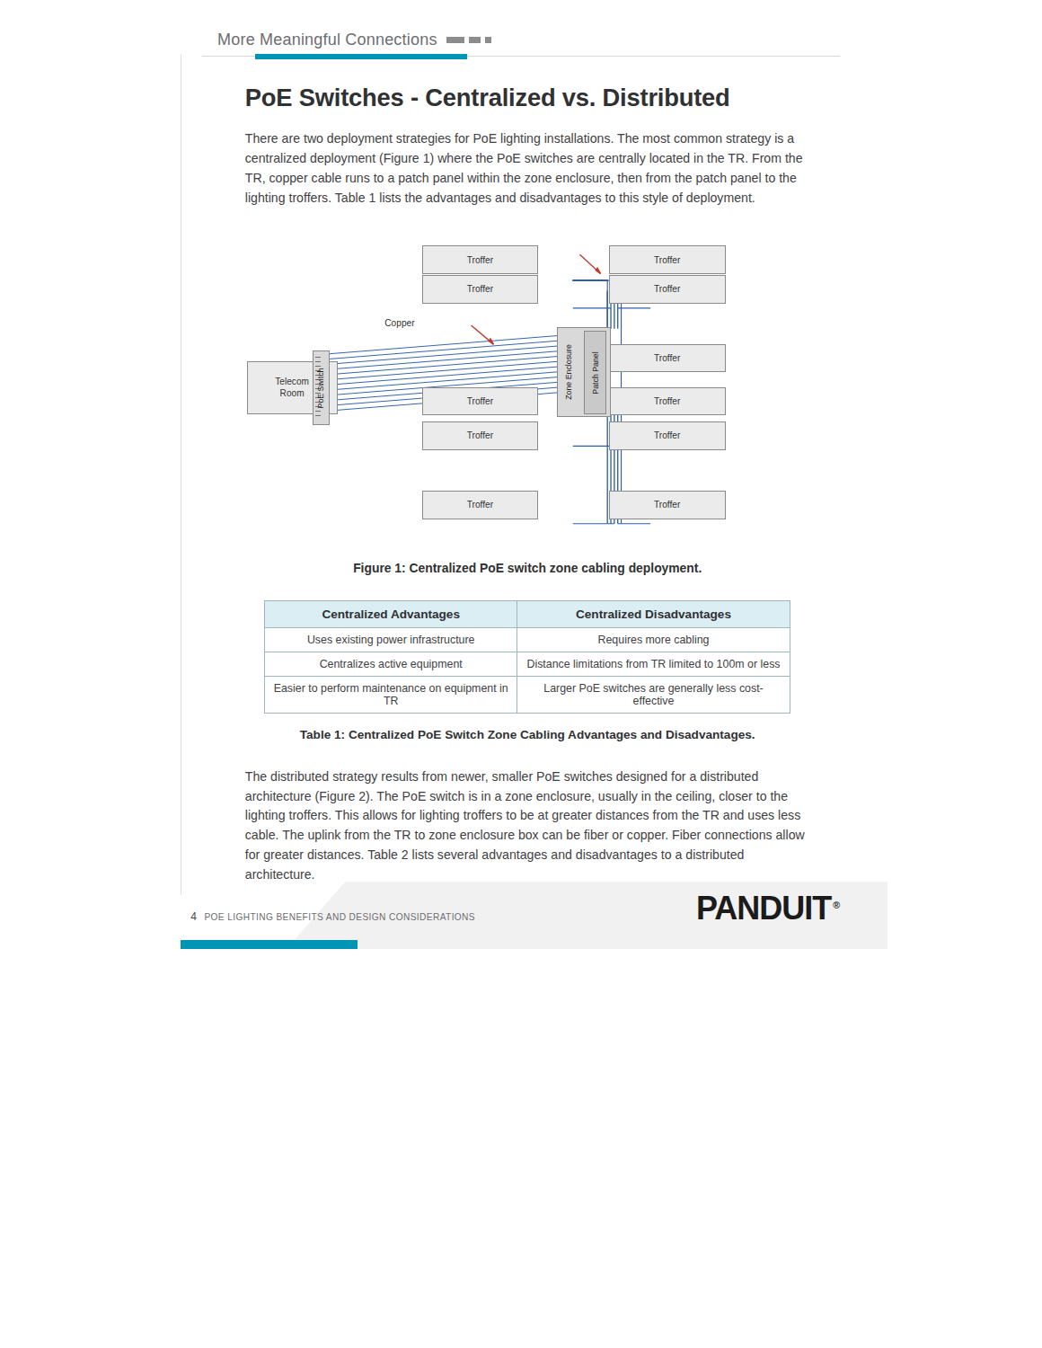More Meaningful Connections
PoE Switches - Centralized vs. Distributed
There are two deployment strategies for PoE lighting installations. The most common strategy is a centralized deployment (Figure 1) where the PoE switches are centrally located in the TR. From the TR, copper cable runs to a patch panel within the zone enclosure, then from the patch panel to the lighting troffers. Table 1 lists the advantages and disadvantages to this style of deployment.
Troffer
Troffer
Troffer
Troffer
Troffer
Troffer
Troffer
Troffer
Troffer
Troffer
Troffer
Telecom
Room
PoE Switch
Zone Enclosure
Patch Panel
Copper
Figure 1: Centralized PoE switch zone cabling deployment.
| Centralized Advantages | Centralized Disadvantages |
| --- | --- |
| Uses existing power infrastructure | Requires more cabling |
| Centralizes active equipment | Distance limitations from TR limited to 100m or less |
| Easier to perform maintenance on equipment in TR | Larger PoE switches are generally less cost-effective |
Table 1: Centralized PoE Switch Zone Cabling Advantages and Disadvantages.
The distributed strategy results from newer, smaller PoE switches designed for a distributed architecture (Figure 2). The PoE switch is in a zone enclosure, usually in the ceiling, closer to the lighting troffers. This allows for lighting troffers to be at greater distances from the TR and uses less cable. The uplink from the TR to zone enclosure box can be fiber or copper. Fiber connections allow for greater distances. Table 2 lists several advantages and disadvantages to a distributed architecture.
4 POE LIGHTING BENEFITS AND DESIGN CONSIDERATIONS
PANDUIT
®